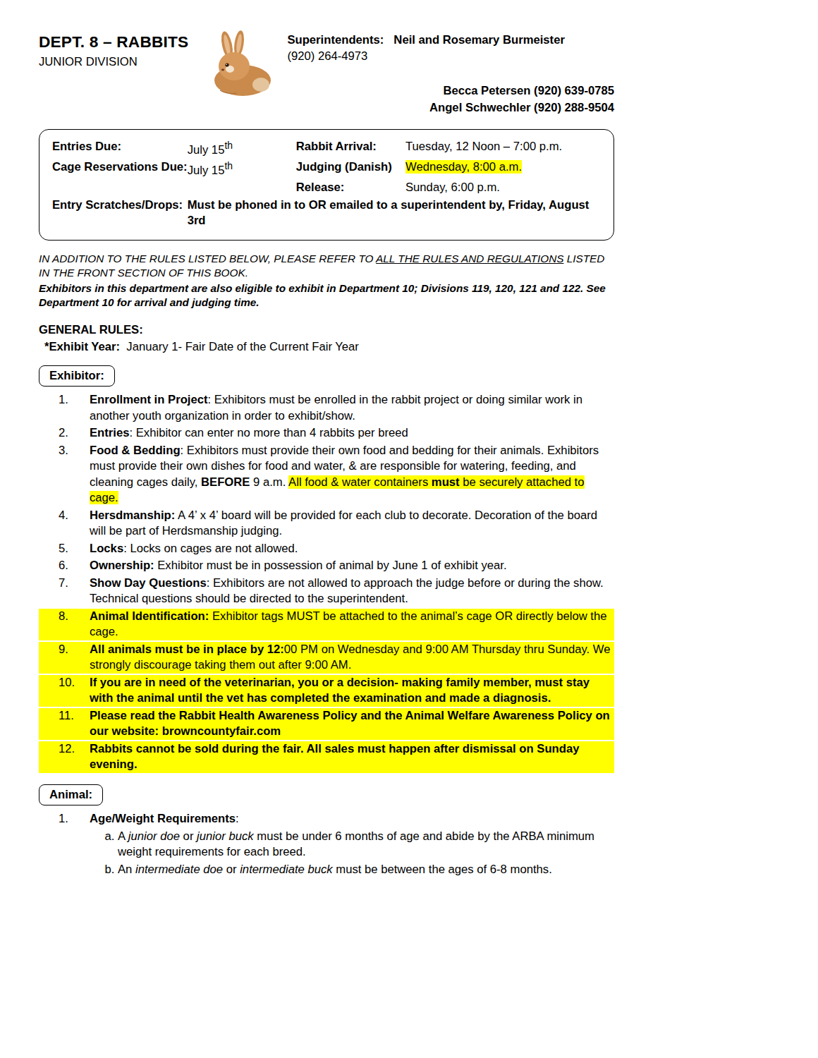DEPT. 8 – RABBITS
JUNIOR DIVISION
Superintendents: Neil and Rosemary Burmeister
(920) 264-4973
Becca Petersen (920) 639-0785
Angel Schwechler (920) 288-9504
| Entries Due: | July 15 th | Rabbit Arrival: | Tuesday, 12 Noon – 7:00 p.m. |
| Cage Reservations Due: | July 15 th | Judging (Danish) | Wednesday, 8:00 a.m. |
| | | Release: | Sunday, 6:00 p.m. |
| Entry Scratches/Drops: | Must be phoned in to OR emailed to a superintendent by, Friday, August 3rd |
IN ADDITION TO THE RULES LISTED BELOW, PLEASE REFER TO ALL THE RULES AND REGULATIONS LISTED IN THE FRONT SECTION OF THIS BOOK.
Exhibitors in this department are also eligible to exhibit in Department 10; Divisions 119, 120, 121 and 122. See Department 10 for arrival and judging time.
GENERAL RULES:
*Exhibit Year: January 1- Fair Date of the Current Fair Year
Exhibitor:
Enrollment in Project: Exhibitors must be enrolled in the rabbit project or doing similar work in another youth organization in order to exhibit/show.
Entries: Exhibitor can enter no more than 4 rabbits per breed
Food & Bedding: Exhibitors must provide their own food and bedding for their animals. Exhibitors must provide their own dishes for food and water, & are responsible for watering, feeding, and cleaning cages daily, BEFORE 9 a.m. All food & water containers must be securely attached to cage.
Hersdmanship: A 4’ x 4’ board will be provided for each club to decorate. Decoration of the board will be part of Herdsmanship judging.
Locks: Locks on cages are not allowed.
Ownership: Exhibitor must be in possession of animal by June 1 of exhibit year.
Show Day Questions: Exhibitors are not allowed to approach the judge before or during the show. Technical questions should be directed to the superintendent.
Animal Identification: Exhibitor tags MUST be attached to the animal’s cage OR directly below the cage.
All animals must be in place by 12: 00 PM on Wednesday and 9:00 AM Thursday thru Sunday. We strongly discourage taking them out after 9:00 AM.
If you are in need of the veterinarian, you or a decision- making family member, must stay with the animal until the vet has completed the examination and made a diagnosis.
Please read the Rabbit Health Awareness Policy and the Animal Welfare Awareness Policy on our website: browncountyfair.com
Rabbits cannot be sold during the fair. All sales must happen after dismissal on Sunday evening.
Animal:
Age/Weight Requirements:
A junior doe or junior buck must be under 6 months of age and abide by the ARBA minimum weight requirements for each breed.
An intermediate doe or intermediate buck must be between the ages of 6-8 months.